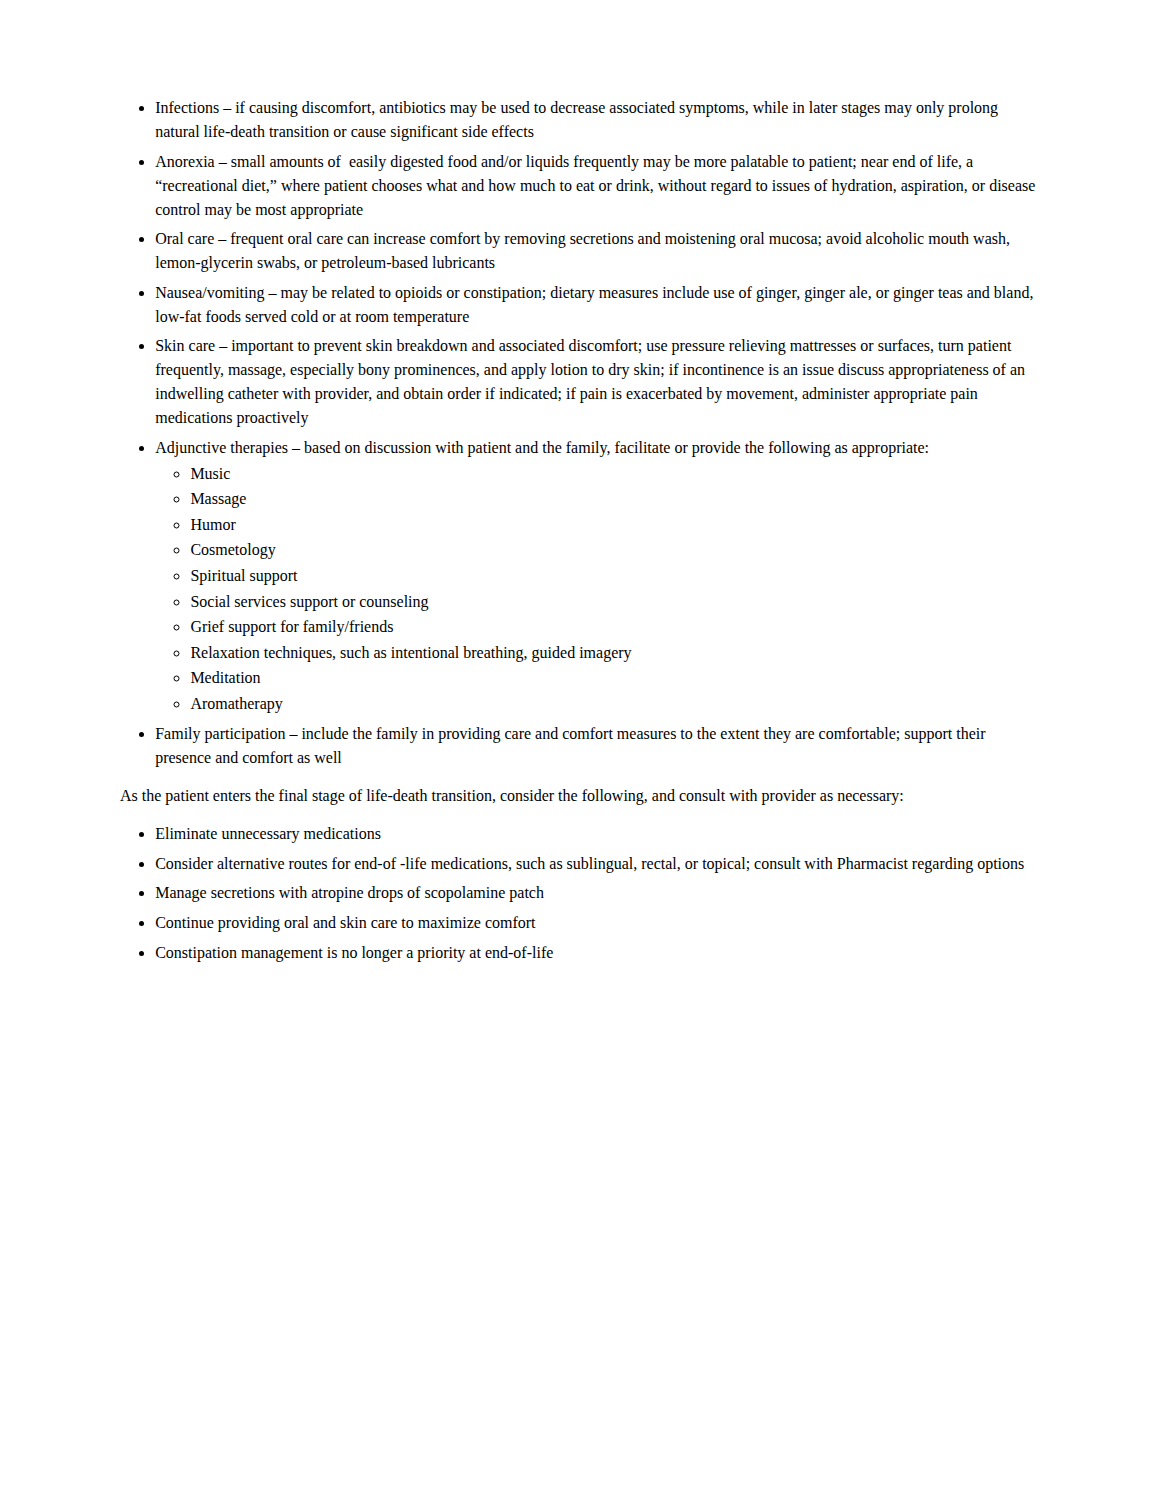Infections – if causing discomfort, antibiotics may be used to decrease associated symptoms, while in later stages may only prolong natural life-death transition or cause significant side effects
Anorexia – small amounts of easily digested food and/or liquids frequently may be more palatable to patient; near end of life, a “recreational diet,” where patient chooses what and how much to eat or drink, without regard to issues of hydration, aspiration, or disease control may be most appropriate
Oral care – frequent oral care can increase comfort by removing secretions and moistening oral mucosa; avoid alcoholic mouth wash, lemon-glycerin swabs, or petroleum-based lubricants
Nausea/vomiting – may be related to opioids or constipation; dietary measures include use of ginger, ginger ale, or ginger teas and bland, low-fat foods served cold or at room temperature
Skin care – important to prevent skin breakdown and associated discomfort; use pressure relieving mattresses or surfaces, turn patient frequently, massage, especially bony prominences, and apply lotion to dry skin; if incontinence is an issue discuss appropriateness of an indwelling catheter with provider, and obtain order if indicated; if pain is exacerbated by movement, administer appropriate pain medications proactively
Adjunctive therapies – based on discussion with patient and the family, facilitate or provide the following as appropriate:
Music
Massage
Humor
Cosmetology
Spiritual support
Social services support or counseling
Grief support for family/friends
Relaxation techniques, such as intentional breathing, guided imagery
Meditation
Aromatherapy
Family participation – include the family in providing care and comfort measures to the extent they are comfortable; support their presence and comfort as well
As the patient enters the final stage of life-death transition, consider the following, and consult with provider as necessary:
Eliminate unnecessary medications
Consider alternative routes for end-of -life medications, such as sublingual, rectal, or topical; consult with Pharmacist regarding options
Manage secretions with atropine drops of scopolamine patch
Continue providing oral and skin care to maximize comfort
Constipation management is no longer a priority at end-of-life